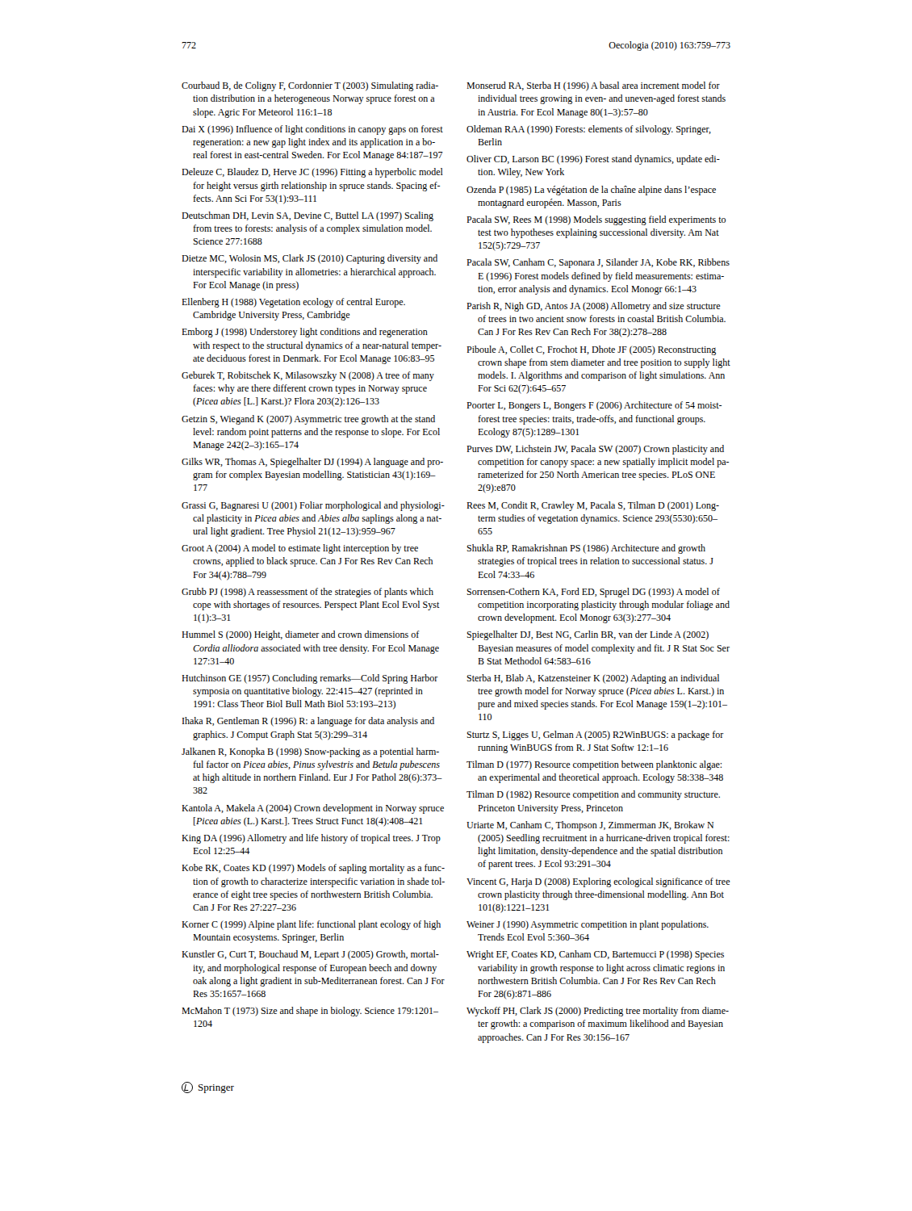772 Oecologia (2010) 163:759–773
Courbaud B, de Coligny F, Cordonnier T (2003) Simulating radiation distribution in a heterogeneous Norway spruce forest on a slope. Agric For Meteorol 116:1–18
Dai X (1996) Influence of light conditions in canopy gaps on forest regeneration: a new gap light index and its application in a boreal forest in east-central Sweden. For Ecol Manage 84:187–197
Deleuze C, Blaudez D, Herve JC (1996) Fitting a hyperbolic model for height versus girth relationship in spruce stands. Spacing effects. Ann Sci For 53(1):93–111
Deutschman DH, Levin SA, Devine C, Buttel LA (1997) Scaling from trees to forests: analysis of a complex simulation model. Science 277:1688
Dietze MC, Wolosin MS, Clark JS (2010) Capturing diversity and interspecific variability in allometries: a hierarchical approach. For Ecol Manage (in press)
Ellenberg H (1988) Vegetation ecology of central Europe. Cambridge University Press, Cambridge
Emborg J (1998) Understorey light conditions and regeneration with respect to the structural dynamics of a near-natural temperate deciduous forest in Denmark. For Ecol Manage 106:83–95
Geburek T, Robitschek K, Milasowszky N (2008) A tree of many faces: why are there different crown types in Norway spruce (Picea abies [L.] Karst.)? Flora 203(2):126–133
Getzin S, Wiegand K (2007) Asymmetric tree growth at the stand level: random point patterns and the response to slope. For Ecol Manage 242(2–3):165–174
Gilks WR, Thomas A, Spiegelhalter DJ (1994) A language and program for complex Bayesian modelling. Statistician 43(1):169–177
Grassi G, Bagnaresi U (2001) Foliar morphological and physiological plasticity in Picea abies and Abies alba saplings along a natural light gradient. Tree Physiol 21(12–13):959–967
Groot A (2004) A model to estimate light interception by tree crowns, applied to black spruce. Can J For Res Rev Can Rech For 34(4):788–799
Grubb PJ (1998) A reassessment of the strategies of plants which cope with shortages of resources. Perspect Plant Ecol Evol Syst 1(1):3–31
Hummel S (2000) Height, diameter and crown dimensions of Cordia alliodora associated with tree density. For Ecol Manage 127:31–40
Hutchinson GE (1957) Concluding remarks—Cold Spring Harbor symposia on quantitative biology. 22:415–427 (reprinted in 1991: Class Theor Biol Bull Math Biol 53:193–213)
Ihaka R, Gentleman R (1996) R: a language for data analysis and graphics. J Comput Graph Stat 5(3):299–314
Jalkanen R, Konopka B (1998) Snow-packing as a potential harmful factor on Picea abies, Pinus sylvestris and Betula pubescens at high altitude in northern Finland. Eur J For Pathol 28(6):373–382
Kantola A, Makela A (2004) Crown development in Norway spruce [Picea abies (L.) Karst.]. Trees Struct Funct 18(4):408–421
King DA (1996) Allometry and life history of tropical trees. J Trop Ecol 12:25–44
Kobe RK, Coates KD (1997) Models of sapling mortality as a function of growth to characterize interspecific variation in shade tolerance of eight tree species of northwestern British Columbia. Can J For Res 27:227–236
Korner C (1999) Alpine plant life: functional plant ecology of high Mountain ecosystems. Springer, Berlin
Kunstler G, Curt T, Bouchaud M, Lepart J (2005) Growth, mortality, and morphological response of European beech and downy oak along a light gradient in sub-Mediterranean forest. Can J For Res 35:1657–1668
McMahon T (1973) Size and shape in biology. Science 179:1201–1204
Monserud RA, Sterba H (1996) A basal area increment model for individual trees growing in even- and uneven-aged forest stands in Austria. For Ecol Manage 80(1–3):57–80
Oldeman RAA (1990) Forests: elements of silvology. Springer, Berlin
Oliver CD, Larson BC (1996) Forest stand dynamics, update edition. Wiley, New York
Ozenda P (1985) La végétation de la chaîne alpine dans l’espace montagnard européen. Masson, Paris
Pacala SW, Rees M (1998) Models suggesting field experiments to test two hypotheses explaining successional diversity. Am Nat 152(5):729–737
Pacala SW, Canham C, Saponara J, Silander JA, Kobe RK, Ribbens E (1996) Forest models defined by field measurements: estimation, error analysis and dynamics. Ecol Monogr 66:1–43
Parish R, Nigh GD, Antos JA (2008) Allometry and size structure of trees in two ancient snow forests in coastal British Columbia. Can J For Res Rev Can Rech For 38(2):278–288
Piboule A, Collet C, Frochot H, Dhote JF (2005) Reconstructing crown shape from stem diameter and tree position to supply light models. I. Algorithms and comparison of light simulations. Ann For Sci 62(7):645–657
Poorter L, Bongers L, Bongers F (2006) Architecture of 54 moist-forest tree species: traits, trade-offs, and functional groups. Ecology 87(5):1289–1301
Purves DW, Lichstein JW, Pacala SW (2007) Crown plasticity and competition for canopy space: a new spatially implicit model parameterized for 250 North American tree species. PLoS ONE 2(9):e870
Rees M, Condit R, Crawley M, Pacala S, Tilman D (2001) Long-term studies of vegetation dynamics. Science 293(5530):650–655
Shukla RP, Ramakrishnan PS (1986) Architecture and growth strategies of tropical trees in relation to successional status. J Ecol 74:33–46
Sorrensen-Cothern KA, Ford ED, Sprugel DG (1993) A model of competition incorporating plasticity through modular foliage and crown development. Ecol Monogr 63(3):277–304
Spiegelhalter DJ, Best NG, Carlin BR, van der Linde A (2002) Bayesian measures of model complexity and fit. J R Stat Soc Ser B Stat Methodol 64:583–616
Sterba H, Blab A, Katzensteiner K (2002) Adapting an individual tree growth model for Norway spruce (Picea abies L. Karst.) in pure and mixed species stands. For Ecol Manage 159(1–2):101–110
Sturtz S, Ligges U, Gelman A (2005) R2WinBUGS: a package for running WinBUGS from R. J Stat Softw 12:1–16
Tilman D (1977) Resource competition between planktonic algae: an experimental and theoretical approach. Ecology 58:338–348
Tilman D (1982) Resource competition and community structure. Princeton University Press, Princeton
Uriarte M, Canham C, Thompson J, Zimmerman JK, Brokaw N (2005) Seedling recruitment in a hurricane-driven tropical forest: light limitation, density-dependence and the spatial distribution of parent trees. J Ecol 93:291–304
Vincent G, Harja D (2008) Exploring ecological significance of tree crown plasticity through three-dimensional modelling. Ann Bot 101(8):1221–1231
Weiner J (1990) Asymmetric competition in plant populations. Trends Ecol Evol 5:360–364
Wright EF, Coates KD, Canham CD, Bartemucci P (1998) Species variability in growth response to light across climatic regions in northwestern British Columbia. Can J For Res Rev Can Rech For 28(6):871–886
Wyckoff PH, Clark JS (2000) Predicting tree mortality from diameter growth: a comparison of maximum likelihood and Bayesian approaches. Can J For Res 30:156–167
Springer